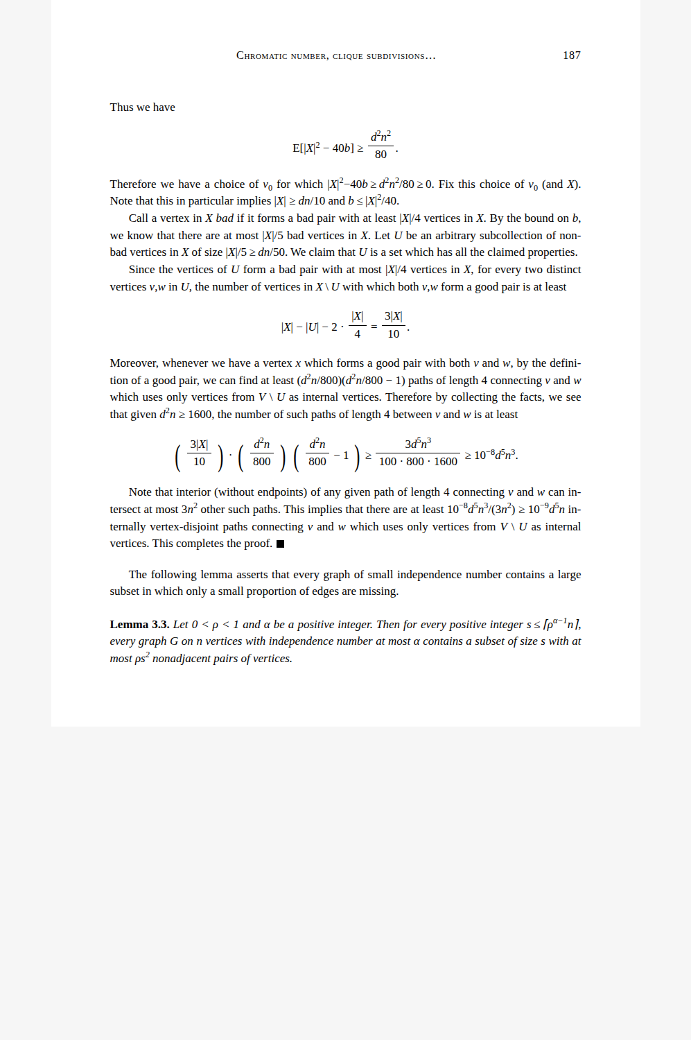Chromatic number, clique subdivisions… 187
Thus we have
E[|X|2 − 40b] ≥ d2n280.
Therefore we have a choice of v0 for which |X|2−40b ≥ d2n2/80 ≥ 0. Fix this choice of v0 (and X). Note that this in particular implies |X| ≥ dn/10 and b ≤ |X|2/40.
Call a vertex in X bad if it forms a bad pair with at least |X|/4 vertices in X. By the bound on b, we know that there are at most |X|/5 bad vertices in X. Let U be an arbitrary subcollection of non-bad vertices in X of size |X|/5 ≥ dn/50. We claim that U is a set which has all the claimed properties.
Since the vertices of U form a bad pair with at most |X|/4 vertices in X, for every two distinct vertices v,w in U, the number of vertices in X \ U with which both v,w form a good pair is at least
|X| − |U| − 2 · |X|4 = 3|X|10.
Moreover, whenever we have a vertex x which forms a good pair with both v and w, by the definition of a good pair, we can find at least (d2n/800)(d2n/800 − 1) paths of length 4 connecting v and w which uses only vertices from V \ U as internal vertices. Therefore by collecting the facts, we see that given d2n ≥ 1600, the number of such paths of length 4 between v and w is at least
( 3|X|10 ) · ( d2n 800 ) ( d2n 800 − 1 ) ≥ 3d5n3100 · 800 · 1600 ≥ 10−8d5n3.
Note that interior (without endpoints) of any given path of length 4 connecting v and w can intersect at most 3n2 other such paths. This implies that there are at least 10−8d5n3/(3n2) ≥ 10−9d5n internally vertex-disjoint paths connecting v and w which uses only vertices from V \ U as internal vertices. This completes the proof.
The following lemma asserts that every graph of small independence number contains a large subset in which only a small proportion of edges are missing.
Lemma 3.3. Let 0 < ρ < 1 and α be a positive integer. Then for every positive integer s ≤ ⌈ρα−1n⌉, every graph G on n vertices with independence number at most α contains a subset of size s with at most ρs2 nonadjacent pairs of vertices.